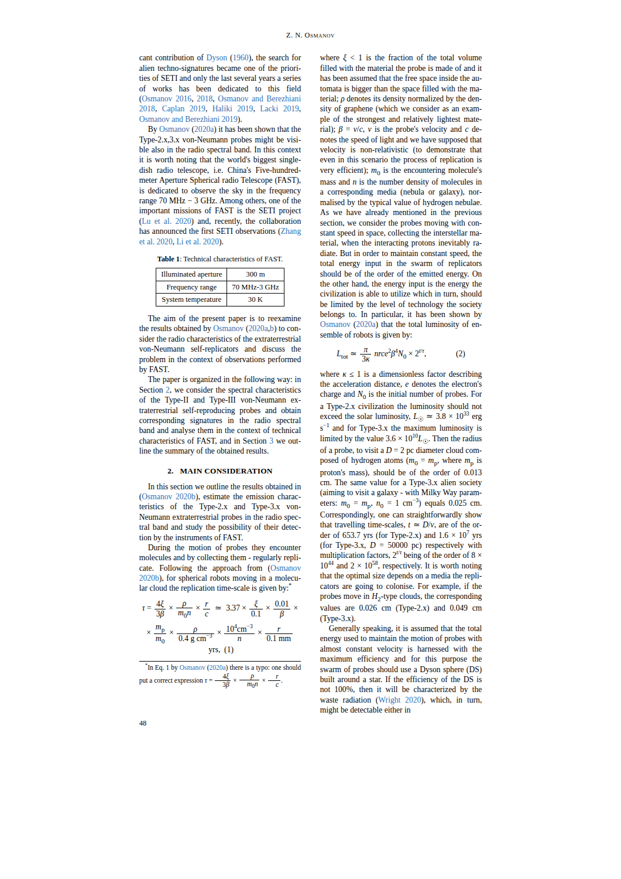Z. N. Osmanov
cant contribution of Dyson (1960), the search for alien techno-signatures became one of the priorities of SETI and only the last several years a series of works has been dedicated to this field (Osmanov 2016, 2018, Osmanov and Berezhiani 2018, Caplan 2019, Haliki 2019, Lacki 2019, Osmanov and Berezhiani 2019).
By Osmanov (2020a) it has been shown that the Type-2.x,3.x von-Neumann probes might be visible also in the radio spectral band. In this context it is worth noting that the world's biggest single-dish radio telescope, i.e. China's Five-hundred-meter Aperture Spherical radio Telescope (FAST), is dedicated to observe the sky in the frequency range 70 MHz − 3 GHz. Among others, one of the important missions of FAST is the SETI project (Lu et al. 2020) and, recently, the collaboration has announced the first SETI observations (Zhang et al. 2020, Li et al. 2020).
Table 1: Technical characteristics of FAST.
| Illuminated aperture | 300 m |
| Frequency range | 70 MHz-3 GHz |
| System temperature | 30 K |
The aim of the present paper is to reexamine the results obtained by Osmanov (2020a,b) to consider the radio characteristics of the extraterrestrial von-Neumann self-replicators and discuss the problem in the context of observations performed by FAST.
The paper is organized in the following way: in Section 2, we consider the spectral characteristics of the Type-II and Type-III von-Neumann extraterrestrial self-reproducing probes and obtain corresponding signatures in the radio spectral band and analyse them in the context of technical characteristics of FAST, and in Section 3 we outline the summary of the obtained results.
2. MAIN CONSIDERATION
In this section we outline the results obtained in (Osmanov 2020b), estimate the emission characteristics of the Type-2.x and Type-3.x von-Neumann extraterrestrial probes in the radio spectral band and study the possibility of their detection by the instruments of FAST.
During the motion of probes they encounter molecules and by collecting them - regularly replicate. Following the approach from (Osmanov 2020b), for spherical robots moving in a molecular cloud the replication time-scale is given by:*
τ = 4ξ 3β × ρm0n × rc ≃ 3.37 × ξ 0.1 × 0.01 β × × mp m0 × ρ 0.4 g cm−3 × 104cm−3 n × r 0.1 mm yrs, (1)
*In Eq. 1 by Osmanov (2020a) there is a typo: one should put a correct expression τ = 4ξ 3β × ρm0n × rc.
where ξ < 1 is the fraction of the total volume filled with the material the probe is made of and it has been assumed that the free space inside the automata is bigger than the space filled with the material; ρ denotes its density normalized by the density of graphene (which we consider as an example of the strongest and relatively lightest material); β = v/c, v is the probe's velocity and c denotes the speed of light and we have supposed that velocity is non-relativistic (to demonstrate that even in this scenario the process of replication is very efficient); m0 is the encountering molecule's mass and n is the number density of molecules in a corresponding media (nebula or galaxy), normalised by the typical value of hydrogen nebulae. As we have already mentioned in the previous section, we consider the probes moving with constant speed in space, collecting the interstellar material, when the interacting protons inevitably radiate. But in order to maintain constant speed, the total energy input in the swarm of replicators should be of the order of the emitted energy. On the other hand, the energy input is the energy the civilization is able to utilize which in turn, should be limited by the level of technology the society belongs to. In particular, it has been shown by Osmanov (2020a) that the total luminosity of ensemble of robots is given by:
Ltot ≃ π 3κ nrce2β4N0 × 2t/τ, (2)
where κ ≤ 1 is a dimensionless factor describing the acceleration distance, e denotes the electron's charge and N0 is the initial number of probes. For a Type-2.x civilization the luminosity should not exceed the solar luminosity, L☉ ≃ 3.8 × 1033 erg s−1 and for Type-3.x the maximum luminosity is limited by the value 3.6 × 1010L☉. Then the radius of a probe, to visit a D = 2 pc diameter cloud composed of hydrogen atoms (m0 = mp, where mp is proton's mass), should be of the order of 0.013 cm. The same value for a Type-3.x alien society (aiming to visit a galaxy - with Milky Way parameters: m0 = mp, n0 = 1 cm−3) equals 0.025 cm. Correspondingly, one can straightforwardly show that travelling time-scales, t ≃ D/v, are of the order of 653.7 yrs (for Type-2.x) and 1.6 × 107 yrs (for Type-3.x, D = 50000 pc) respectively with multiplication factors, 2t/τ being of the order of 8 × 1044 and 2 × 1058, respectively. It is worth noting that the optimal size depends on a media the replicators are going to colonise. For example, if the probes move in H2-type clouds, the corresponding values are 0.026 cm (Type-2.x) and 0.049 cm (Type-3.x).
Generally speaking, it is assumed that the total energy used to maintain the motion of probes with almost constant velocity is harnessed with the maximum efficiency and for this purpose the swarm of probes should use a Dyson sphere (DS) built around a star. If the efficiency of the DS is not 100%, then it will be characterized by the waste radiation (Wright 2020), which, in turn, might be detectable either in
48